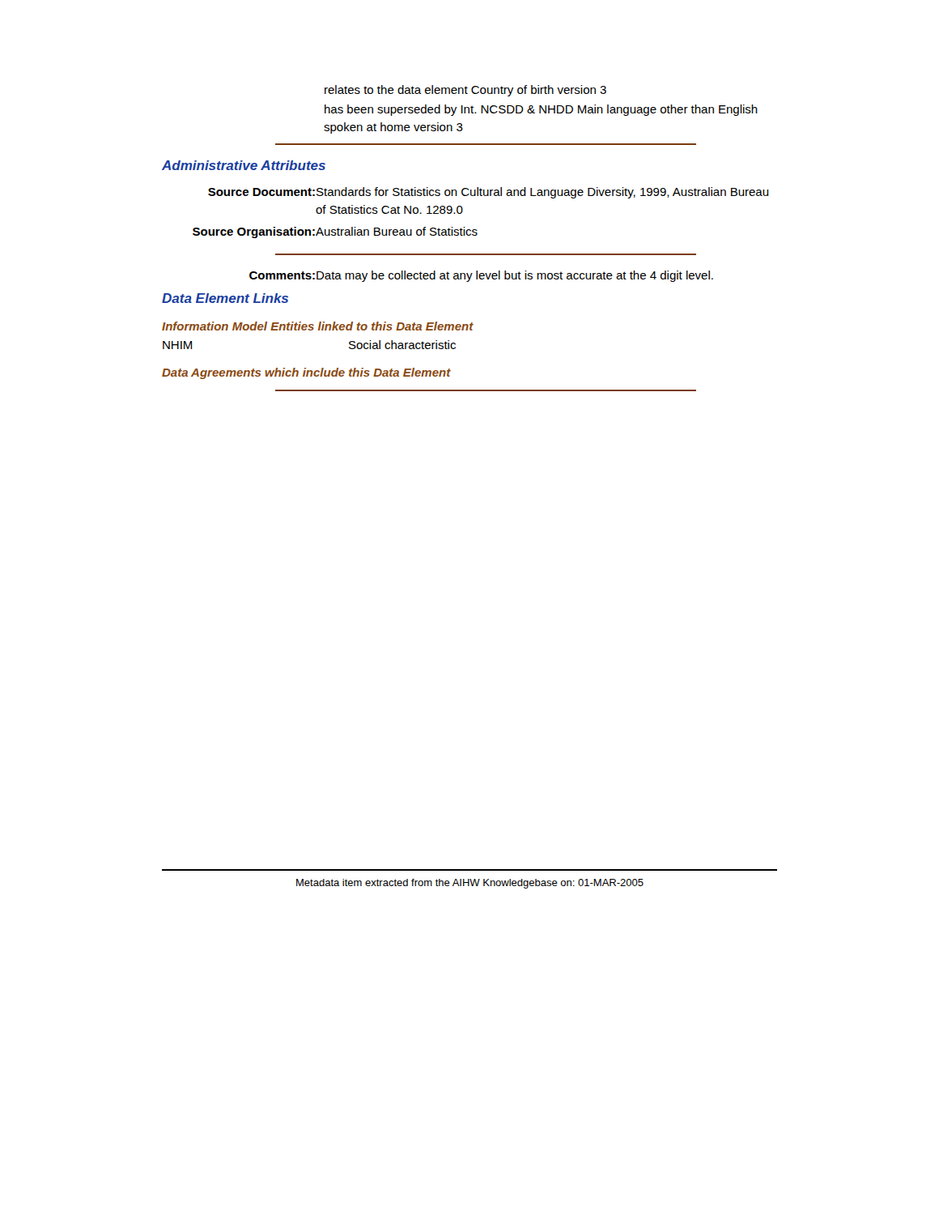relates to the data element Country of birth version 3
has been superseded by Int. NCSDD & NHDD Main language other than English spoken at home version 3
Administrative Attributes
| Source Document: | Standards for Statistics on Cultural and Language Diversity, 1999, Australian Bureau of Statistics Cat No. 1289.0 |
| Source Organisation: | Australian Bureau of Statistics |
| Comments: | Data may be collected at any level but is most accurate at the 4 digit level. |
Data Element Links
Information Model Entities linked to this Data Element
| NHIM | Social characteristic |
Data Agreements which include this Data Element
Metadata item extracted from the AIHW Knowledgebase on: 01-MAR-2005